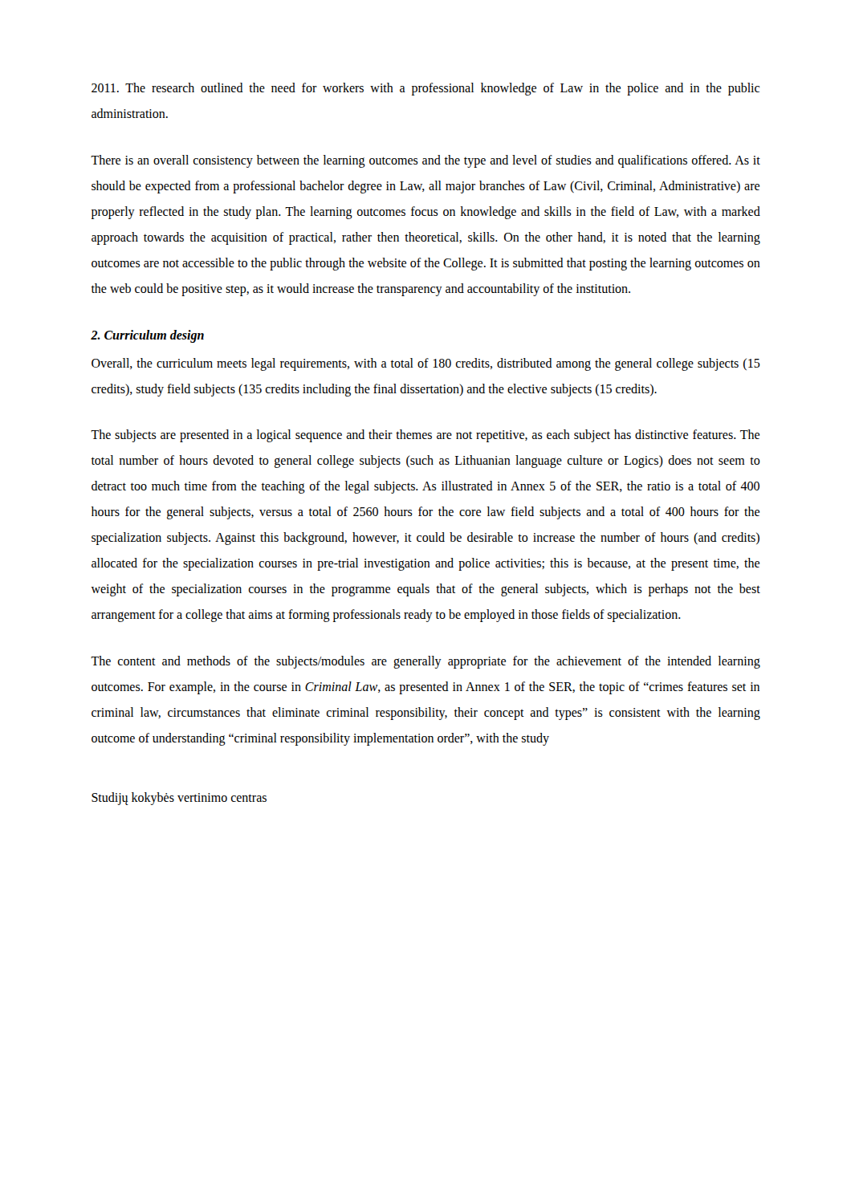2011. The research outlined the need for workers with a professional knowledge of Law in the police and in the public administration.
There is an overall consistency between the learning outcomes and the type and level of studies and qualifications offered. As it should be expected from a professional bachelor degree in Law, all major branches of Law (Civil, Criminal, Administrative) are properly reflected in the study plan. The learning outcomes focus on knowledge and skills in the field of Law, with a marked approach towards the acquisition of practical, rather then theoretical, skills. On the other hand, it is noted that the learning outcomes are not accessible to the public through the website of the College. It is submitted that posting the learning outcomes on the web could be positive step, as it would increase the transparency and accountability of the institution.
2. Curriculum design
Overall, the curriculum meets legal requirements, with a total of 180 credits, distributed among the general college subjects (15 credits), study field subjects (135 credits including the final dissertation) and the elective subjects (15 credits).
The subjects are presented in a logical sequence and their themes are not repetitive, as each subject has distinctive features. The total number of hours devoted to general college subjects (such as Lithuanian language culture or Logics) does not seem to detract too much time from the teaching of the legal subjects. As illustrated in Annex 5 of the SER, the ratio is a total of 400 hours for the general subjects, versus a total of 2560 hours for the core law field subjects and a total of 400 hours for the specialization subjects. Against this background, however, it could be desirable to increase the number of hours (and credits) allocated for the specialization courses in pre-trial investigation and police activities; this is because, at the present time, the weight of the specialization courses in the programme equals that of the general subjects, which is perhaps not the best arrangement for a college that aims at forming professionals ready to be employed in those fields of specialization.
The content and methods of the subjects/modules are generally appropriate for the achievement of the intended learning outcomes. For example, in the course in Criminal Law, as presented in Annex 1 of the SER, the topic of “crimes features set in criminal law, circumstances that eliminate criminal responsibility, their concept and types” is consistent with the learning outcome of understanding “criminal responsibility implementation order”, with the study
Studijų kokybės vertinimo centras